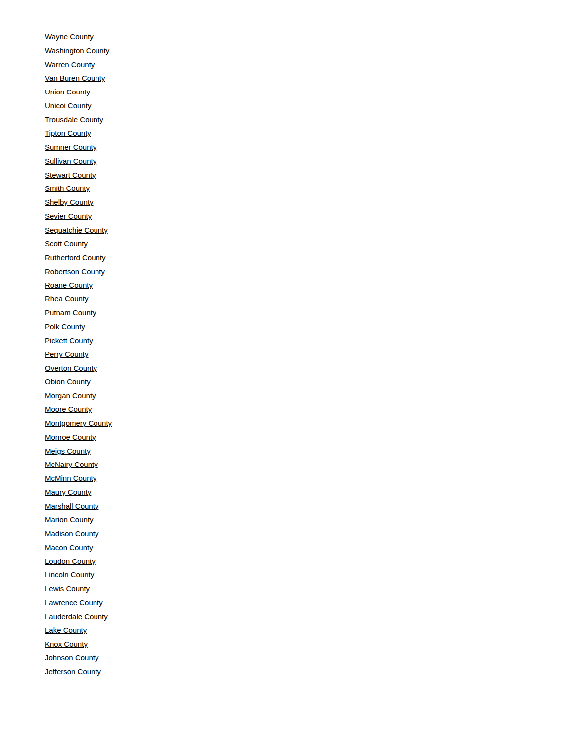Wayne County
Washington County
Warren County
Van Buren County
Union County
Unicoi County
Trousdale County
Tipton County
Sumner County
Sullivan County
Stewart County
Smith County
Shelby County
Sevier County
Sequatchie County
Scott County
Rutherford County
Robertson County
Roane County
Rhea County
Putnam County
Polk County
Pickett County
Perry County
Overton County
Obion County
Morgan County
Moore County
Montgomery County
Monroe County
Meigs County
McNairy County
McMinn County
Maury County
Marshall County
Marion County
Madison County
Macon County
Loudon County
Lincoln County
Lewis County
Lawrence County
Lauderdale County
Lake County
Knox County
Johnson County
Jefferson County